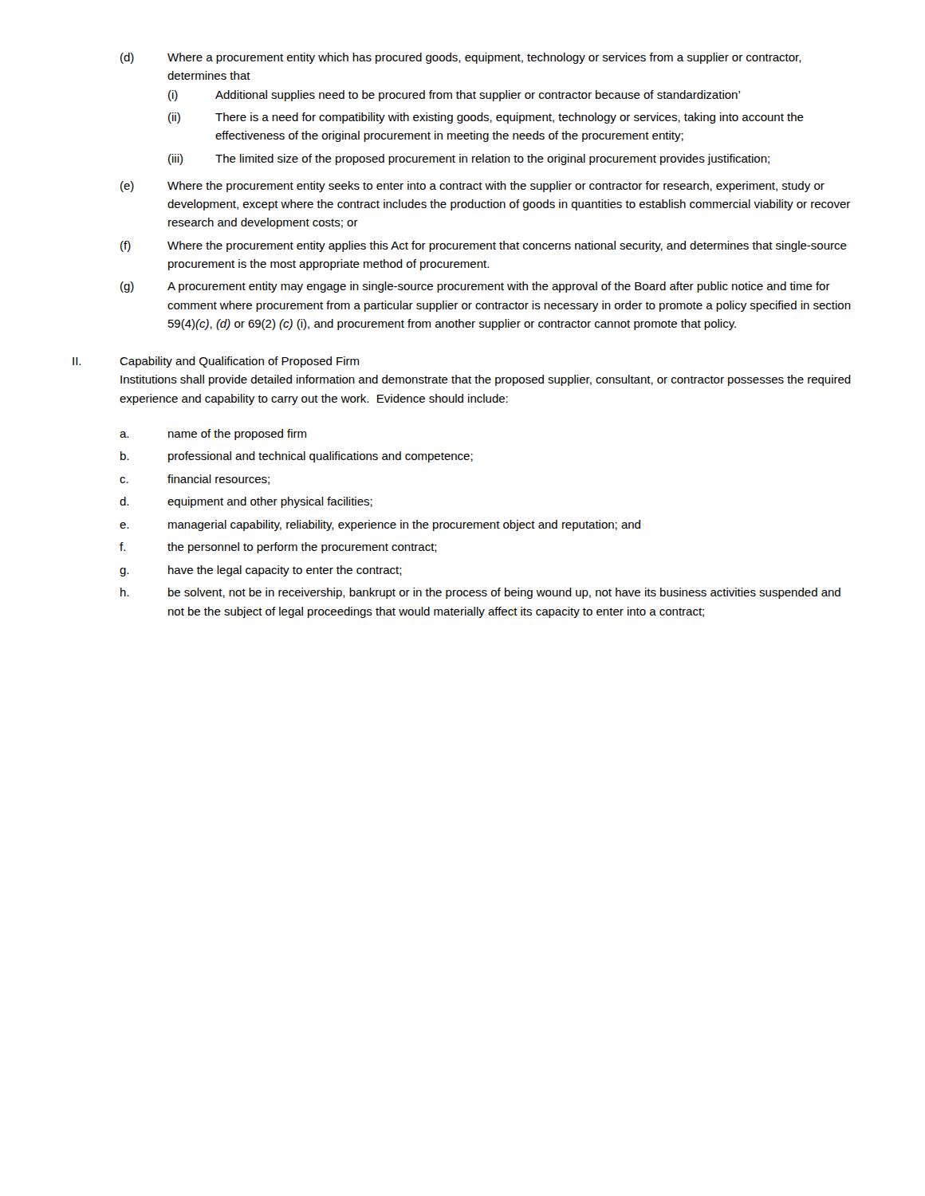(d)
Where a procurement entity which has procured goods, equipment, technology or services from a supplier or contractor, determines that
(i)
Additional supplies need to be procured from that supplier or contractor because of standardization’
(ii)
There is a need for compatibility with existing goods, equipment, technology or services, taking into account the effectiveness of the original procurement in meeting the needs of the procurement entity;
(iii)
The limited size of the proposed procurement in relation to the original procurement provides justification;
(e)
Where the procurement entity seeks to enter into a contract with the supplier or contractor for research, experiment, study or development, except where the contract includes the production of goods in quantities to establish commercial viability or recover research and development costs; or
(f)
Where the procurement entity applies this Act for procurement that concerns national security, and determines that single-source procurement is the most appropriate method of procurement.
(g)
A procurement entity may engage in single-source procurement with the approval of the Board after public notice and time for comment where procurement from a particular supplier or contractor is necessary in order to promote a policy specified in section 59(4)(c), (d) or 69(2) (c) (i), and procurement from another supplier or contractor cannot promote that policy.
II.
Capability and Qualification of Proposed Firm
Institutions shall provide detailed information and demonstrate that the proposed supplier, consultant, or contractor possesses the required experience and capability to carry out the work. Evidence should include:
a.
name of the proposed firm
b.
professional and technical qualifications and competence;
c.
financial resources;
d.
equipment and other physical facilities;
e.
managerial capability, reliability, experience in the procurement object and reputation; and
f.
the personnel to perform the procurement contract;
g.
have the legal capacity to enter the contract;
h.
be solvent, not be in receivership, bankrupt or in the process of being wound up, not have its business activities suspended and not be the subject of legal proceedings that would materially affect its capacity to enter into a contract;